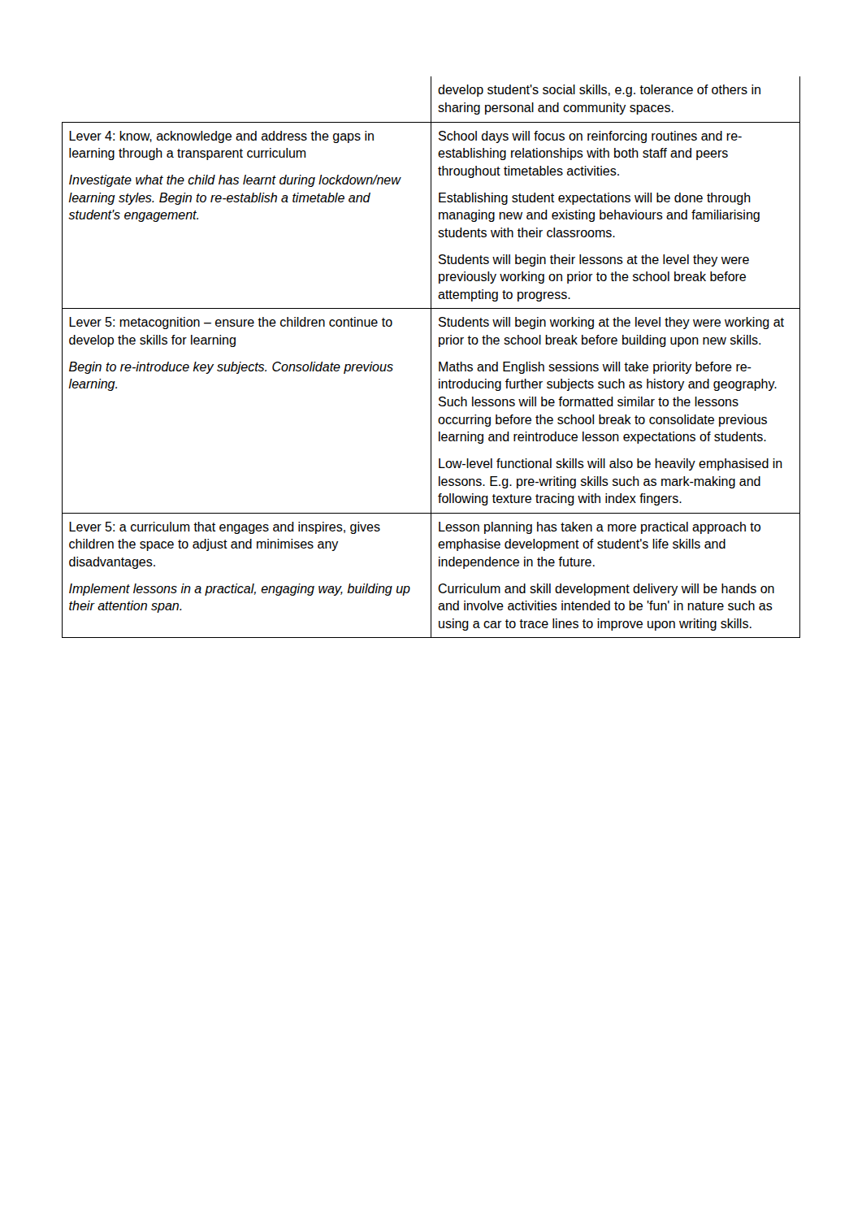| | develop student's social skills, e.g. tolerance of others in sharing personal and community spaces. |
| Lever 4: know, acknowledge and address the gaps in learning through a transparent curriculum Investigate what the child has learnt during lockdown/new learning styles. Begin to re-establish a timetable and student's engagement. | School days will focus on reinforcing routines and re-establishing relationships with both staff and peers throughout timetables activities. Establishing student expectations will be done through managing new and existing behaviours and familiarising students with their classrooms. Students will begin their lessons at the level they were previously working on prior to the school break before attempting to progress. |
| Lever 5: metacognition – ensure the children continue to develop the skills for learning Begin to re-introduce key subjects. Consolidate previous learning. | Students will begin working at the level they were working at prior to the school break before building upon new skills. Maths and English sessions will take priority before re-introducing further subjects such as history and geography. Such lessons will be formatted similar to the lessons occurring before the school break to consolidate previous learning and reintroduce lesson expectations of students. Low-level functional skills will also be heavily emphasised in lessons. E.g. pre-writing skills such as mark-making and following texture tracing with index fingers. |
| Lever 5: a curriculum that engages and inspires, gives children the space to adjust and minimises any disadvantages. Implement lessons in a practical, engaging way, building up their attention span. | Lesson planning has taken a more practical approach to emphasise development of student's life skills and independence in the future. Curriculum and skill development delivery will be hands on and involve activities intended to be 'fun' in nature such as using a car to trace lines to improve upon writing skills. |